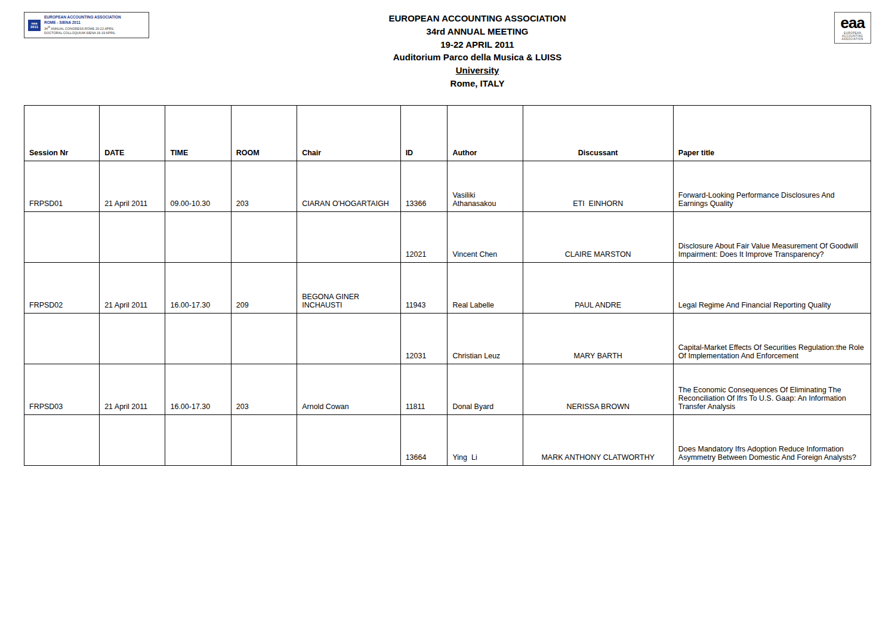eaa
2011
EUROPEAN ACCOUNTING ASSOCIATION
ROME - SIENA 2011
34th ANNUAL CONGRESS ROME 20-22 APRIL
DOCTORAL COLLOQUIUM SIENA 16-19 APRIL
EUROPEAN ACCOUNTING ASSOCIATION
34rd ANNUAL MEETING
19-22 APRIL 2011
Auditorium Parco della Musica & LUISS
University
Rome, ITALY
eaa
EUROPEAN
ACCOUNTING
ASSOCIATION
| Session Nr | DATE | TIME | ROOM | Chair | ID | Author | Discussant | Paper title |
| --- | --- | --- | --- | --- | --- | --- | --- | --- |
| FRPSD01 | 21 April 2011 | 09.00-10.30 | 203 | CIARAN O'HOGARTAIGH | 13366 | Vasiliki Athanasakou | ETI EINHORN | Forward-Looking Performance Disclosures And Earnings Quality |
| | | | | | 12021 | Vincent Chen | CLAIRE MARSTON | Disclosure About Fair Value Measurement Of Goodwill Impairment: Does It Improve Transparency? |
| FRPSD02 | 21 April 2011 | 16.00-17.30 | 209 | BEGONA GINER INCHAUSTI | 11943 | Real Labelle | PAUL ANDRE | Legal Regime And Financial Reporting Quality |
| | | | | | 12031 | Christian Leuz | MARY BARTH | Capital-Market Effects Of Securities Regulation:the Role Of Implementation And Enforcement |
| FRPSD03 | 21 April 2011 | 16.00-17.30 | 203 | Arnold Cowan | 11811 | Donal Byard | NERISSA BROWN | The Economic Consequences Of Eliminating The Reconciliation Of Ifrs To U.S. Gaap: An Information Transfer Analysis |
| | | | | | 13664 | Ying Li | MARK ANTHONY CLATWORTHY | Does Mandatory Ifrs Adoption Reduce Information Asymmetry Between Domestic And Foreign Analysts? |